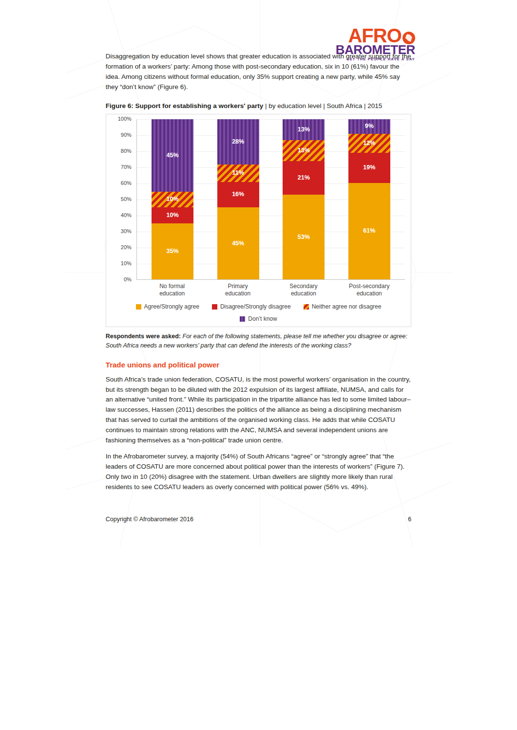AFRO BAROMETER
LET THE PEOPLE HAVE A SAY
Disaggregation by education level shows that greater education is associated with greater support for the formation of a workers’ party: Among those with post-secondary education, six in 10 (61%) favour the idea. Among citizens without formal education, only 35% support creating a new party, while 45% say they “don’t know” (Figure 6).
Figure 6: Support for establishing a workers' party | by education level | South Africa | 2015
100% 90% 80% 70% 60% 50% 40% 30% 20% 10% 0%
45%
10%
10%
35%
28%
11%
16%
45%
13%
13%
21%
53%
9%
12%
19%
61%
No formal
education
Primary education
Secondary
education
Post-secondary
education
Agree/Strongly agree
Disagree/Strongly disagree
Neither agree nor disagree
Don’t know
Respondents were asked: For each of the following statements, please tell me whether you disagree or agree: South Africa needs a new workers’ party that can defend the interests of the working class?
Trade unions and political power
South Africa’s trade union federation, COSATU, is the most powerful workers’ organisation in the country, but its strength began to be diluted with the 2012 expulsion of its largest affiliate, NUMSA, and calls for an alternative “united front.” While its participation in the tripartite alliance has led to some limited labour–law successes, Hassen (2011) describes the politics of the alliance as being a disciplining mechanism that has served to curtail the ambitions of the organised working class. He adds that while COSATU continues to maintain strong relations with the ANC, NUMSA and several independent unions are fashioning themselves as a “non-political” trade union centre.
In the Afrobarometer survey, a majority (54%) of South Africans “agree” or “strongly agree” that “the leaders of COSATU are more concerned about political power than the interests of workers” (Figure 7). Only two in 10 (20%) disagree with the statement. Urban dwellers are slightly more likely than rural residents to see COSATU leaders as overly concerned with political power (56% vs. 49%).
Copyright © Afrobarometer 2016
6